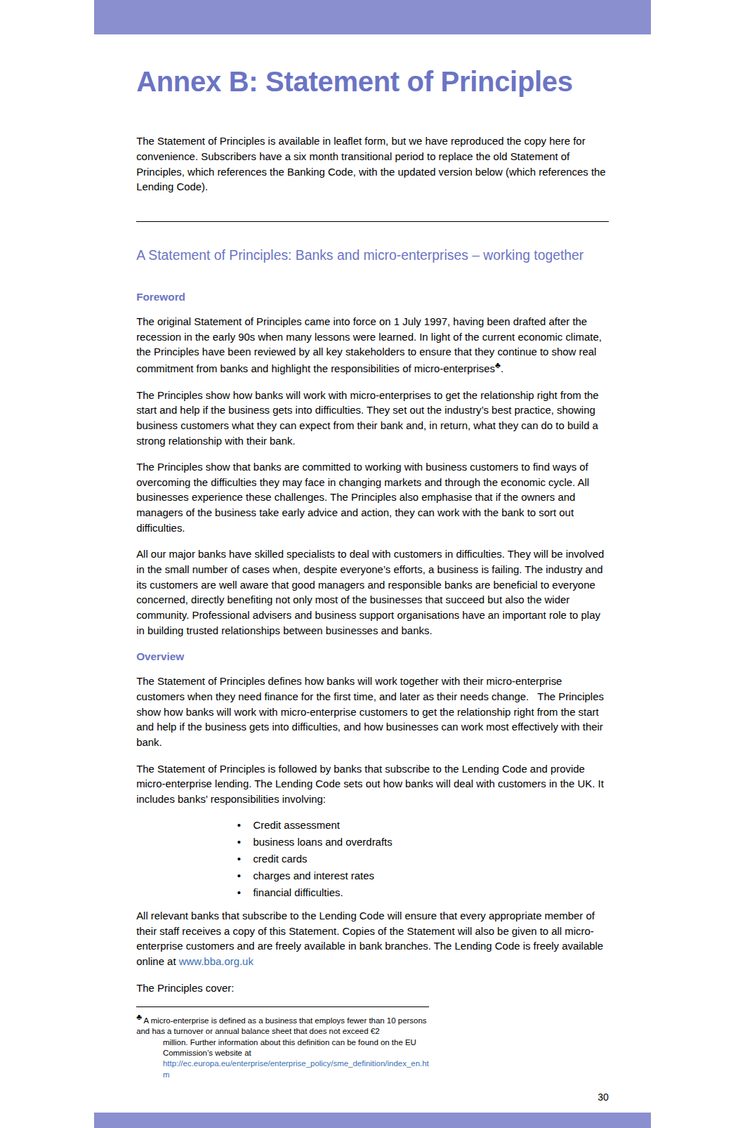Annex B: Statement of Principles
The Statement of Principles is available in leaflet form, but we have reproduced the copy here for convenience. Subscribers have a six month transitional period to replace the old Statement of Principles, which references the Banking Code, with the updated version below (which references the Lending Code).
A Statement of Principles: Banks and micro-enterprises – working together
Foreword
The original Statement of Principles came into force on 1 July 1997, having been drafted after the recession in the early 90s when many lessons were learned. In light of the current economic climate, the Principles have been reviewed by all key stakeholders to ensure that they continue to show real commitment from banks and highlight the responsibilities of micro-enterprises♣.
The Principles show how banks will work with micro-enterprises to get the relationship right from the start and help if the business gets into difficulties. They set out the industry’s best practice, showing business customers what they can expect from their bank and, in return, what they can do to build a strong relationship with their bank.
The Principles show that banks are committed to working with business customers to find ways of overcoming the difficulties they may face in changing markets and through the economic cycle. All businesses experience these challenges. The Principles also emphasise that if the owners and managers of the business take early advice and action, they can work with the bank to sort out difficulties.
All our major banks have skilled specialists to deal with customers in difficulties. They will be involved in the small number of cases when, despite everyone’s efforts, a business is failing. The industry and its customers are well aware that good managers and responsible banks are beneficial to everyone concerned, directly benefiting not only most of the businesses that succeed but also the wider community. Professional advisers and business support organisations have an important role to play in building trusted relationships between businesses and banks.
Overview
The Statement of Principles defines how banks will work together with their micro-enterprise customers when they need finance for the first time, and later as their needs change. The Principles show how banks will work with micro-enterprise customers to get the relationship right from the start and help if the business gets into difficulties, and how businesses can work most effectively with their bank.
The Statement of Principles is followed by banks that subscribe to the Lending Code and provide micro-enterprise lending. The Lending Code sets out how banks will deal with customers in the UK. It includes banks’ responsibilities involving:
Credit assessment
business loans and overdrafts
credit cards
charges and interest rates
financial difficulties.
All relevant banks that subscribe to the Lending Code will ensure that every appropriate member of their staff receives a copy of this Statement. Copies of the Statement will also be given to all micro-enterprise customers and are freely available in bank branches. The Lending Code is freely available online at www.bba.org.uk
The Principles cover:
♣ A micro-enterprise is defined as a business that employs fewer than 10 persons and has a turnover or annual balance sheet that does not exceed €2 million. Further information about this definition can be found on the EU Commission’s website at http://ec.europa.eu/enterprise/enterprise_policy/sme_definition/index_en.htm
30